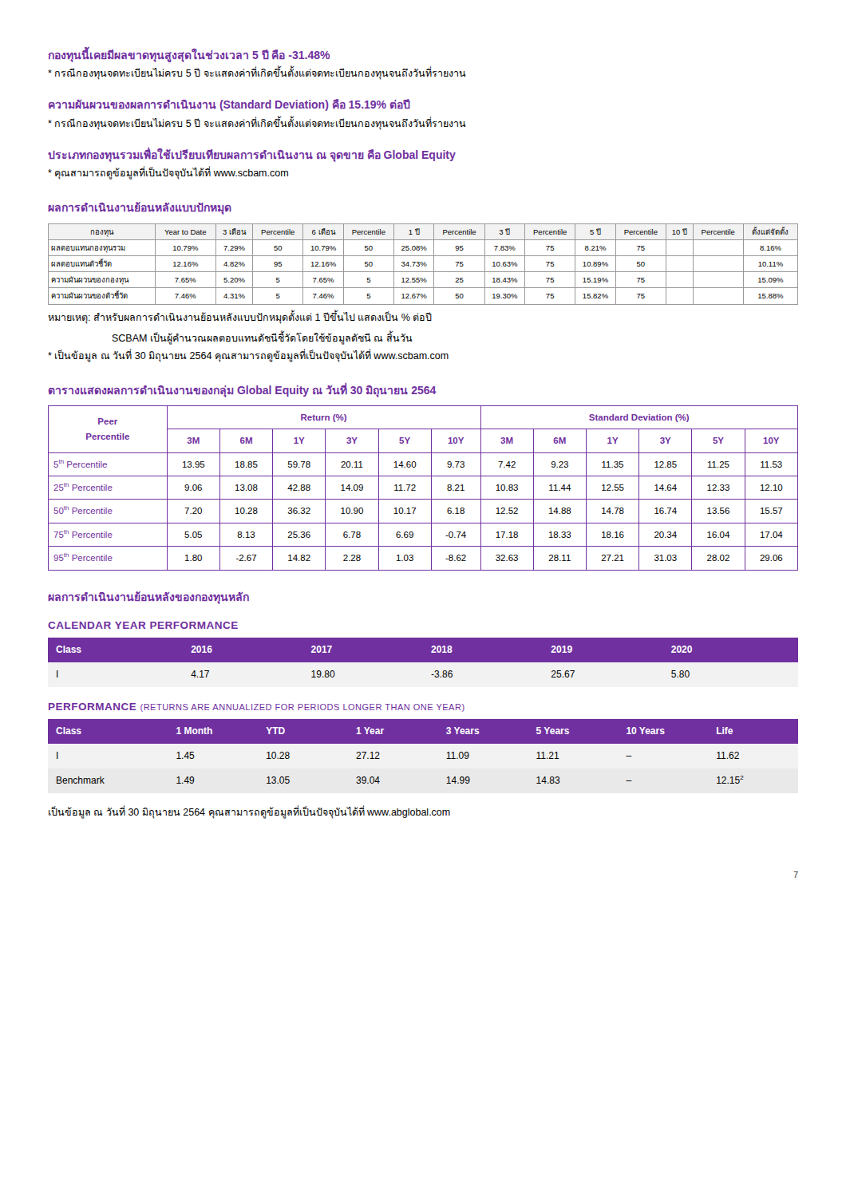กองทุนนี้เคยมีผลขาดทุนสูงสุดในช่วงเวลา 5 ปี คือ -31.48%
* กรณีกองทุนจดทะเบียนไม่ครบ 5 ปี จะแสดงค่าที่เกิดขึ้นตั้งแต่จดทะเบียนกองทุนจนถึงวันที่รายงาน
ความผันผวนของผลการดำเนินงาน (Standard Deviation) คือ 15.19% ต่อปี
* กรณีกองทุนจดทะเบียนไม่ครบ 5 ปี จะแสดงค่าที่เกิดขึ้นตั้งแต่จดทะเบียนกองทุนจนถึงวันที่รายงาน
ประเภทกองทุนรวมเพื่อใช้เปรียบเทียบผลการดำเนินงาน ณ จุดขาย คือ Global Equity
* คุณสามารถดูข้อมูลที่เป็นปัจจุบันได้ที่ www.scbam.com
ผลการดำเนินงานย้อนหลังแบบปักหมุด
| กองทุน | Year to Date | 3 เดือน | Percentile | 6 เดือน | Percentile | 1 ปี | Percentile | 3 ปี | Percentile | 5 ปี | Percentile | 10 ปี | Percentile | ตั้งแต่จัดตั้ง |
| --- | --- | --- | --- | --- | --- | --- | --- | --- | --- | --- | --- | --- | --- | --- |
| ผลตอบแทนกองทุนรวม | 10.79% | 7.29% | 50 | 10.79% | 50 | 25.08% | 95 | 7.83% | 75 | 8.21% | 75 | | | 8.16% |
| ผลตอบแทนตัวชี้วัด | 12.16% | 4.82% | 95 | 12.16% | 50 | 34.73% | 75 | 10.63% | 75 | 10.89% | 50 | | | 10.11% |
| ความผันผวนของกองทุน | 7.65% | 5.20% | 5 | 7.65% | 5 | 12.55% | 25 | 18.43% | 75 | 15.19% | 75 | | | 15.09% |
| ความผันผวนของตัวชี้วัด | 7.46% | 4.31% | 5 | 7.46% | 5 | 12.67% | 50 | 19.30% | 75 | 15.82% | 75 | | | 15.88% |
หมายเหตุ: สำหรับผลการดำเนินงานย้อนหลังแบบปักหมุดตั้งแต่ 1 ปีขึ้นไป แสดงเป็น % ต่อปี
SCBAM เป็นผู้คำนวณผลตอบแทนดัชนีชี้วัดโดยใช้ข้อมูลดัชนี ณ สิ้นวัน
* เป็นข้อมูล ณ วันที่ 30 มิถุนายน 2564 คุณสามารถดูข้อมูลที่เป็นปัจจุบันได้ที่ www.scbam.com
ตารางแสดงผลการดำเนินงานของกลุ่ม Global Equity ณ วันที่ 30 มิถุนายน 2564
| Peer Percentile | Return (%) | Standard Deviation (%) |
| --- | --- | --- |
| 3M | 6M | 1Y | 3Y | 5Y | 10Y | 3M | 6M | 1Y | 3Y | 5Y | 10Y |
| 5 th Percentile | 13.95 | 18.85 | 59.78 | 20.11 | 14.60 | 9.73 | 7.42 | 9.23 | 11.35 | 12.85 | 11.25 | 11.53 |
| 25 th Percentile | 9.06 | 13.08 | 42.88 | 14.09 | 11.72 | 8.21 | 10.83 | 11.44 | 12.55 | 14.64 | 12.33 | 12.10 |
| 50 th Percentile | 7.20 | 10.28 | 36.32 | 10.90 | 10.17 | 6.18 | 12.52 | 14.88 | 14.78 | 16.74 | 13.56 | 15.57 |
| 75 th Percentile | 5.05 | 8.13 | 25.36 | 6.78 | 6.69 | -0.74 | 17.18 | 18.33 | 18.16 | 20.34 | 16.04 | 17.04 |
| 95 th Percentile | 1.80 | -2.67 | 14.82 | 2.28 | 1.03 | -8.62 | 32.63 | 28.11 | 27.21 | 31.03 | 28.02 | 29.06 |
ผลการดำเนินงานย้อนหลังของกองทุนหลัก
CALENDAR YEAR PERFORMANCE
| Class | 2016 | 2017 | 2018 | 2019 | 2020 |
| --- | --- | --- | --- | --- | --- |
| I | 4.17 | 19.80 | -3.86 | 25.67 | 5.80 |
PERFORMANCE (RETURNS ARE ANNUALIZED FOR PERIODS LONGER THAN ONE YEAR)
| Class | 1 Month | YTD | 1 Year | 3 Years | 5 Years | 10 Years | Life |
| --- | --- | --- | --- | --- | --- | --- | --- |
| I | 1.45 | 10.28 | 27.12 | 11.09 | 11.21 | – | 11.62 |
| Benchmark | 1.49 | 13.05 | 39.04 | 14.99 | 14.83 | – | 12.15 2 |
เป็นข้อมูล ณ วันที่ 30 มิถุนายน 2564 คุณสามารถดูข้อมูลที่เป็นปัจจุบันได้ที่ www.abglobal.com
7